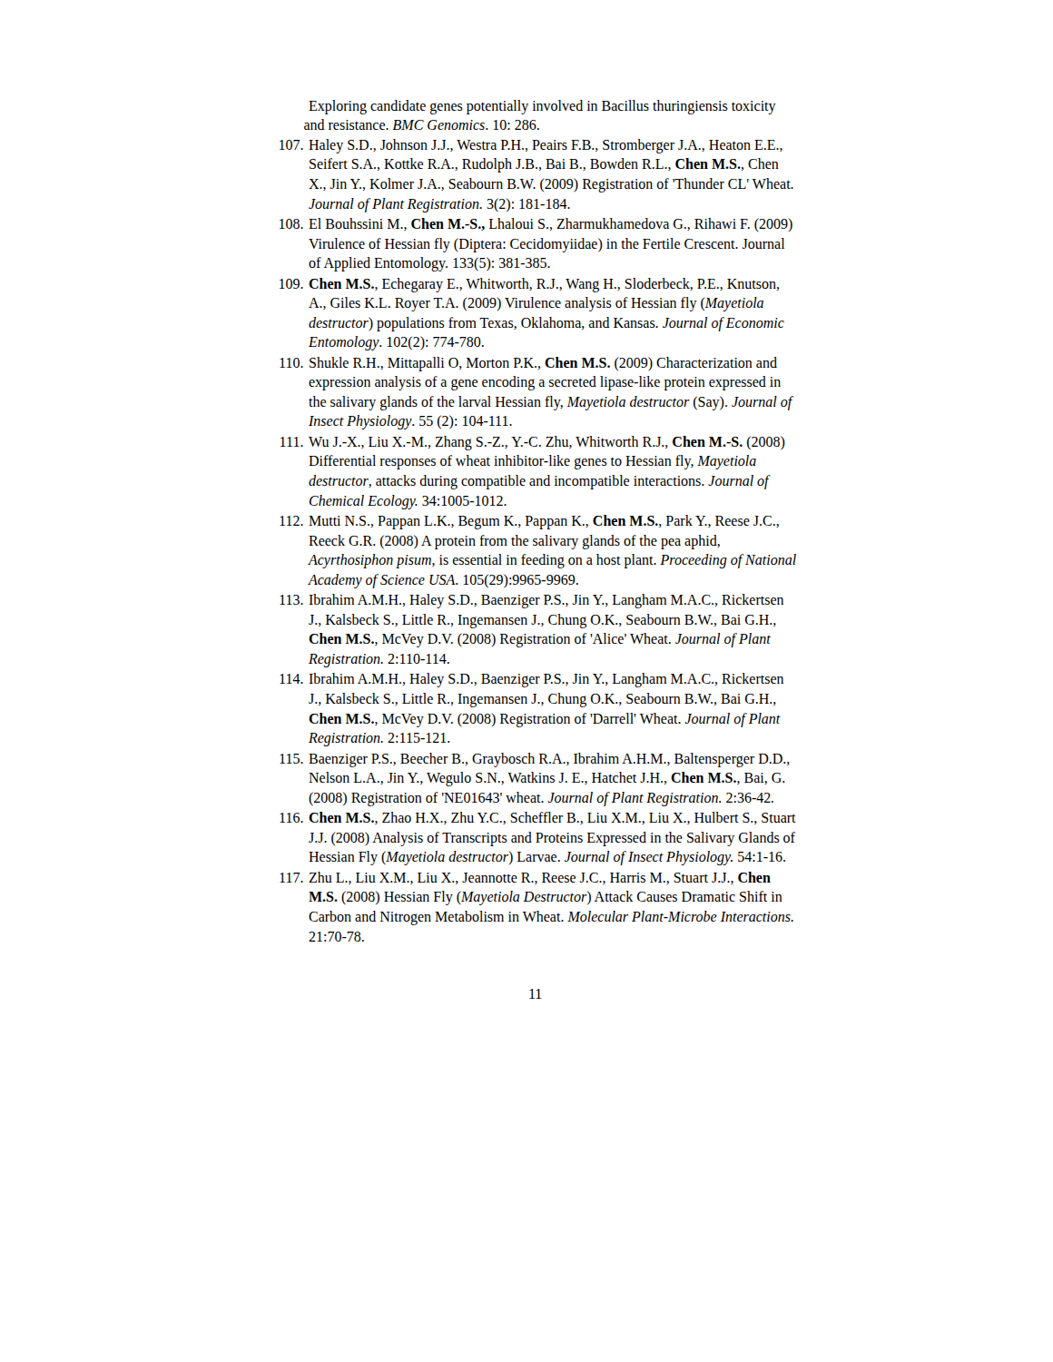Exploring candidate genes potentially involved in Bacillus thuringiensis toxicity and resistance. BMC Genomics. 10: 286.
107. Haley S.D., Johnson J.J., Westra P.H., Peairs F.B., Stromberger J.A., Heaton E.E., Seifert S.A., Kottke R.A., Rudolph J.B., Bai B., Bowden R.L., Chen M.S., Chen X., Jin Y., Kolmer J.A., Seabourn B.W. (2009) Registration of 'Thunder CL' Wheat. Journal of Plant Registration. 3(2): 181-184.
108. El Bouhssini M., Chen M.-S., Lhaloui S., Zharmukhamedova G., Rihawi F. (2009) Virulence of Hessian fly (Diptera: Cecidomyiidae) in the Fertile Crescent. Journal of Applied Entomology. 133(5): 381-385.
109. Chen M.S., Echegaray E., Whitworth, R.J., Wang H., Sloderbeck, P.E., Knutson, A., Giles K.L. Royer T.A. (2009) Virulence analysis of Hessian fly (Mayetiola destructor) populations from Texas, Oklahoma, and Kansas. Journal of Economic Entomology. 102(2): 774-780.
110. Shukle R.H., Mittapalli O, Morton P.K., Chen M.S. (2009) Characterization and expression analysis of a gene encoding a secreted lipase-like protein expressed in the salivary glands of the larval Hessian fly, Mayetiola destructor (Say). Journal of Insect Physiology. 55 (2): 104-111.
111. Wu J.-X., Liu X.-M., Zhang S.-Z., Y.-C. Zhu, Whitworth R.J., Chen M.-S. (2008) Differential responses of wheat inhibitor-like genes to Hessian fly, Mayetiola destructor, attacks during compatible and incompatible interactions. Journal of Chemical Ecology. 34:1005-1012.
112. Mutti N.S., Pappan L.K., Begum K., Pappan K., Chen M.S., Park Y., Reese J.C., Reeck G.R. (2008) A protein from the salivary glands of the pea aphid, Acyrthosiphon pisum, is essential in feeding on a host plant. Proceeding of National Academy of Science USA. 105(29):9965-9969.
113. Ibrahim A.M.H., Haley S.D., Baenziger P.S., Jin Y., Langham M.A.C., Rickertsen J., Kalsbeck S., Little R., Ingemansen J., Chung O.K., Seabourn B.W., Bai G.H., Chen M.S., McVey D.V. (2008) Registration of 'Alice' Wheat. Journal of Plant Registration. 2:110-114.
114. Ibrahim A.M.H., Haley S.D., Baenziger P.S., Jin Y., Langham M.A.C., Rickertsen J., Kalsbeck S., Little R., Ingemansen J., Chung O.K., Seabourn B.W., Bai G.H., Chen M.S., McVey D.V. (2008) Registration of 'Darrell' Wheat. Journal of Plant Registration. 2:115-121.
115. Baenziger P.S., Beecher B., Graybosch R.A., Ibrahim A.H.M., Baltensperger D.D., Nelson L.A., Jin Y., Wegulo S.N., Watkins J. E., Hatchet J.H., Chen M.S., Bai, G. (2008) Registration of 'NE01643' wheat. Journal of Plant Registration. 2:36-42.
116. Chen M.S., Zhao H.X., Zhu Y.C., Scheffler B., Liu X.M., Liu X., Hulbert S., Stuart J.J. (2008) Analysis of Transcripts and Proteins Expressed in the Salivary Glands of Hessian Fly (Mayetiola destructor) Larvae. Journal of Insect Physiology. 54:1-16.
117. Zhu L., Liu X.M., Liu X., Jeannotte R., Reese J.C., Harris M., Stuart J.J., Chen M.S. (2008) Hessian Fly (Mayetiola Destructor) Attack Causes Dramatic Shift in Carbon and Nitrogen Metabolism in Wheat. Molecular Plant-Microbe Interactions. 21:70-78.
11